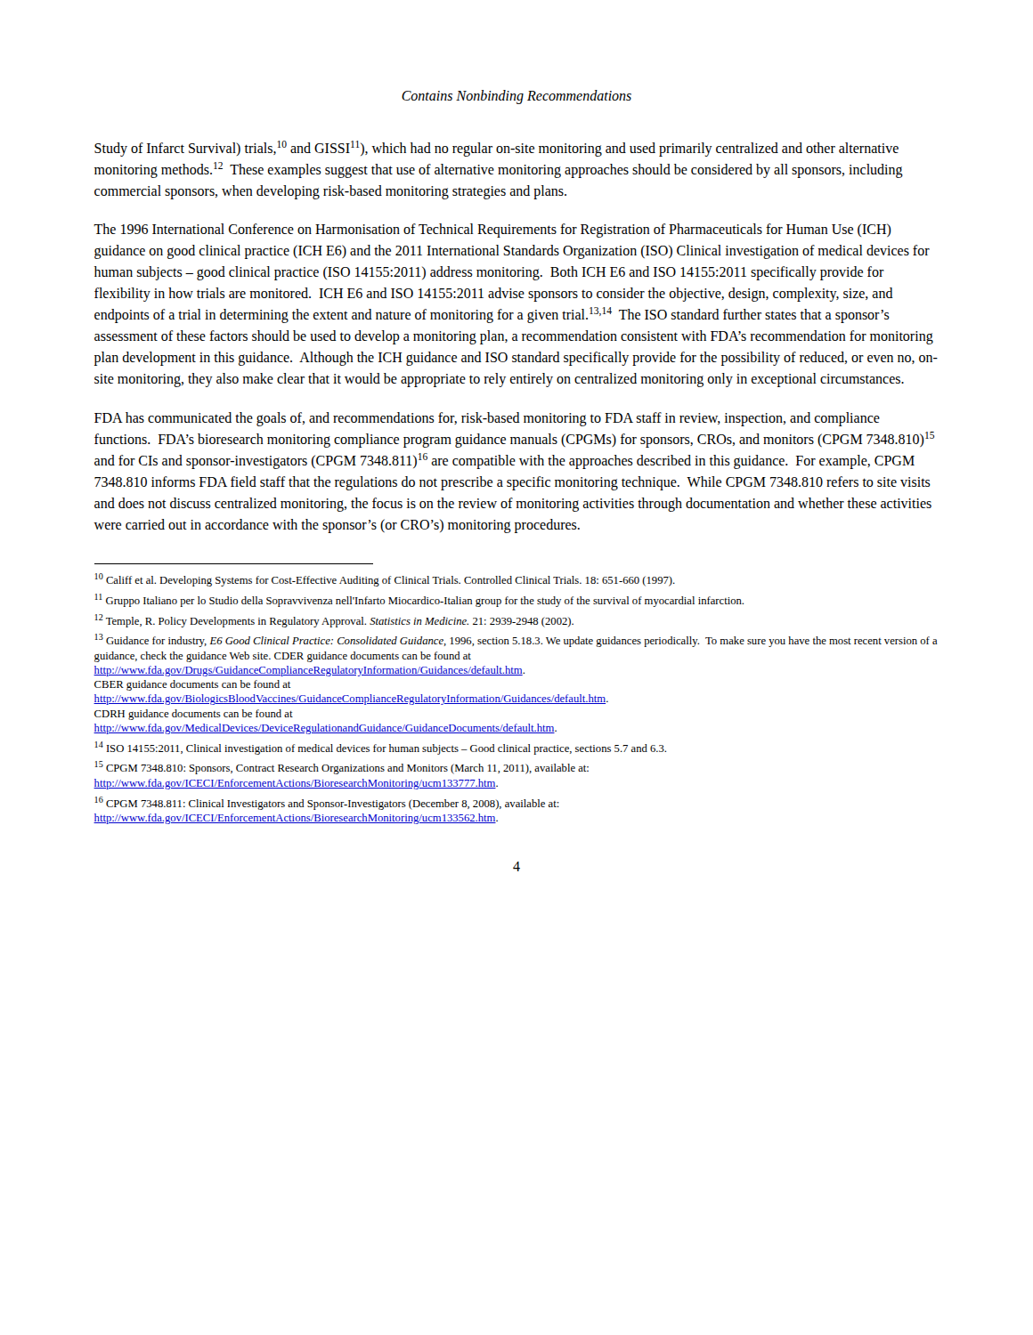Contains Nonbinding Recommendations
Study of Infarct Survival) trials,10 and GISSI11), which had no regular on-site monitoring and used primarily centralized and other alternative monitoring methods.12 These examples suggest that use of alternative monitoring approaches should be considered by all sponsors, including commercial sponsors, when developing risk-based monitoring strategies and plans.
The 1996 International Conference on Harmonisation of Technical Requirements for Registration of Pharmaceuticals for Human Use (ICH) guidance on good clinical practice (ICH E6) and the 2011 International Standards Organization (ISO) Clinical investigation of medical devices for human subjects – good clinical practice (ISO 14155:2011) address monitoring. Both ICH E6 and ISO 14155:2011 specifically provide for flexibility in how trials are monitored. ICH E6 and ISO 14155:2011 advise sponsors to consider the objective, design, complexity, size, and endpoints of a trial in determining the extent and nature of monitoring for a given trial.13,14 The ISO standard further states that a sponsor’s assessment of these factors should be used to develop a monitoring plan, a recommendation consistent with FDA’s recommendation for monitoring plan development in this guidance. Although the ICH guidance and ISO standard specifically provide for the possibility of reduced, or even no, on-site monitoring, they also make clear that it would be appropriate to rely entirely on centralized monitoring only in exceptional circumstances.
FDA has communicated the goals of, and recommendations for, risk-based monitoring to FDA staff in review, inspection, and compliance functions. FDA’s bioresearch monitoring compliance program guidance manuals (CPGMs) for sponsors, CROs, and monitors (CPGM 7348.810)15 and for CIs and sponsor-investigators (CPGM 7348.811)16 are compatible with the approaches described in this guidance. For example, CPGM 7348.810 informs FDA field staff that the regulations do not prescribe a specific monitoring technique. While CPGM 7348.810 refers to site visits and does not discuss centralized monitoring, the focus is on the review of monitoring activities through documentation and whether these activities were carried out in accordance with the sponsor’s (or CRO’s) monitoring procedures.
10 Califf et al. Developing Systems for Cost-Effective Auditing of Clinical Trials. Controlled Clinical Trials. 18: 651-660 (1997).
11 Gruppo Italiano per lo Studio della Sopravvivenza nell'Infarto Miocardico-Italian group for the study of the survival of myocardial infarction.
12 Temple, R. Policy Developments in Regulatory Approval. Statistics in Medicine. 21: 2939-2948 (2002).
13 Guidance for industry, E6 Good Clinical Practice: Consolidated Guidance, 1996, section 5.18.3. We update guidances periodically. To make sure you have the most recent version of a guidance, check the guidance Web site. CDER guidance documents can be found at
http://www.fda.gov/Drugs/GuidanceComplianceRegulatoryInformation/Guidances/default.htm.
CBER guidance documents can be found at
http://www.fda.gov/BiologicsBloodVaccines/GuidanceComplianceRegulatoryInformation/Guidances/default.htm.
CDRH guidance documents can be found at
http://www.fda.gov/MedicalDevices/DeviceRegulationandGuidance/GuidanceDocuments/default.htm.
14 ISO 14155:2011, Clinical investigation of medical devices for human subjects – Good clinical practice, sections 5.7 and 6.3.
15 CPGM 7348.810: Sponsors, Contract Research Organizations and Monitors (March 11, 2011), available at:
http://www.fda.gov/ICECI/EnforcementActions/BioresearchMonitoring/ucm133777.htm.
16 CPGM 7348.811: Clinical Investigators and Sponsor-Investigators (December 8, 2008), available at:
http://www.fda.gov/ICECI/EnforcementActions/BioresearchMonitoring/ucm133562.htm.
4